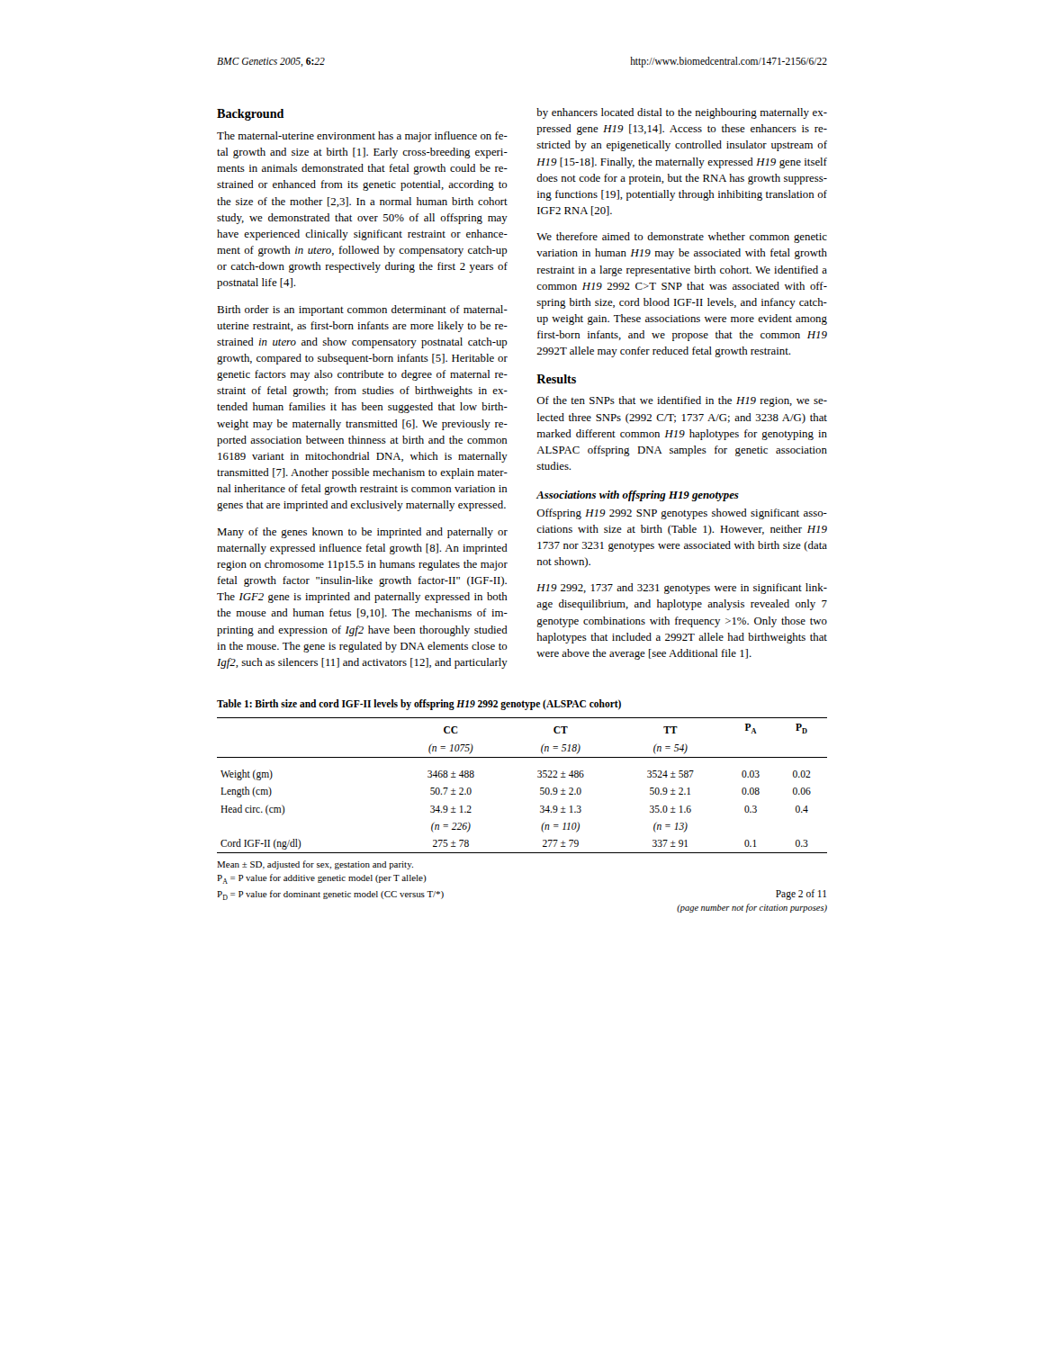BMC Genetics 2005, 6: 22
http://www.biomedcentral.com/1471-2156/6/22
Background
The maternal-uterine environment has a major influence on fetal growth and size at birth [1]. Early cross-breeding experiments in animals demonstrated that fetal growth could be restrained or enhanced from its genetic potential, according to the size of the mother [2,3]. In a normal human birth cohort study, we demonstrated that over 50% of all offspring may have experienced clinically significant restraint or enhancement of growth in utero, followed by compensatory catch-up or catch-down growth respectively during the first 2 years of postnatal life [4].
Birth order is an important common determinant of maternal-uterine restraint, as first-born infants are more likely to be restrained in utero and show compensatory postnatal catch-up growth, compared to subsequent-born infants [5]. Heritable or genetic factors may also contribute to degree of maternal restraint of fetal growth; from studies of birthweights in extended human families it has been suggested that low birthweight may be maternally transmitted [6]. We previously reported association between thinness at birth and the common 16189 variant in mitochondrial DNA, which is maternally transmitted [7]. Another possible mechanism to explain maternal inheritance of fetal growth restraint is common variation in genes that are imprinted and exclusively maternally expressed.
Many of the genes known to be imprinted and paternally or maternally expressed influence fetal growth [8]. An imprinted region on chromosome 11p15.5 in humans regulates the major fetal growth factor "insulin-like growth factor-II" (IGF-II). The IGF2 gene is imprinted and paternally expressed in both the mouse and human fetus [9,10]. The mechanisms of imprinting and expression of Igf2 have been thoroughly studied in the mouse. The gene is regulated by DNA elements close to Igf2, such as silencers [11] and activators [12], and particularly by enhancers located distal to the neighbouring maternally expressed gene H19 [13,14]. Access to these enhancers is restricted by an epigenetically controlled insulator upstream of H19 [15-18]. Finally, the maternally expressed H19 gene itself does not code for a protein, but the RNA has growth suppressing functions [19], potentially through inhibiting translation of IGF2 RNA [20].
We therefore aimed to demonstrate whether common genetic variation in human H19 may be associated with fetal growth restraint in a large representative birth cohort. We identified a common H19 2992 C>T SNP that was associated with offspring birth size, cord blood IGF-II levels, and infancy catch-up weight gain. These associations were more evident among first-born infants, and we propose that the common H19 2992T allele may confer reduced fetal growth restraint.
Results
Of the ten SNPs that we identified in the H19 region, we selected three SNPs (2992 C/T; 1737 A/G; and 3238 A/G) that marked different common H19 haplotypes for genotyping in ALSPAC offspring DNA samples for genetic association studies.
Associations with offspring H19 genotypes
Offspring H19 2992 SNP genotypes showed significant associations with size at birth (Table 1). However, neither H19 1737 nor 3231 genotypes were associated with birth size (data not shown).
H19 2992, 1737 and 3231 genotypes were in significant linkage disequilibrium, and haplotype analysis revealed only 7 genotype combinations with frequency >1%. Only those two haplotypes that included a 2992T allele had birthweights that were above the average [see Additional file 1].
Table 1: Birth size and cord IGF-II levels by offspring H19 2992 genotype (ALSPAC cohort)
| | CC | CT | TT | P A | P D |
| --- | --- | --- | --- | --- | --- |
| | (n = 1075) | (n = 518) | (n = 54) | | |
| Weight (gm) | 3468 ± 488 | 3522 ± 486 | 3524 ± 587 | 0.03 | 0.02 |
| Length (cm) | 50.7 ± 2.0 | 50.9 ± 2.0 | 50.9 ± 2.1 | 0.08 | 0.06 |
| Head circ. (cm) | 34.9 ± 1.2 | 34.9 ± 1.3 | 35.0 ± 1.6 | 0.3 | 0.4 |
| | (n = 226) | (n = 110) | (n = 13) | | |
| Cord IGF-II (ng/dl) | 275 ± 78 | 277 ± 79 | 337 ± 91 | 0.1 | 0.3 |
Mean ± SD, adjusted for sex, gestation and parity.
PA = P value for additive genetic model (per T allele)
PD = P value for dominant genetic model (CC versus T/*)
Page 2 of 11
(page number not for citation purposes)